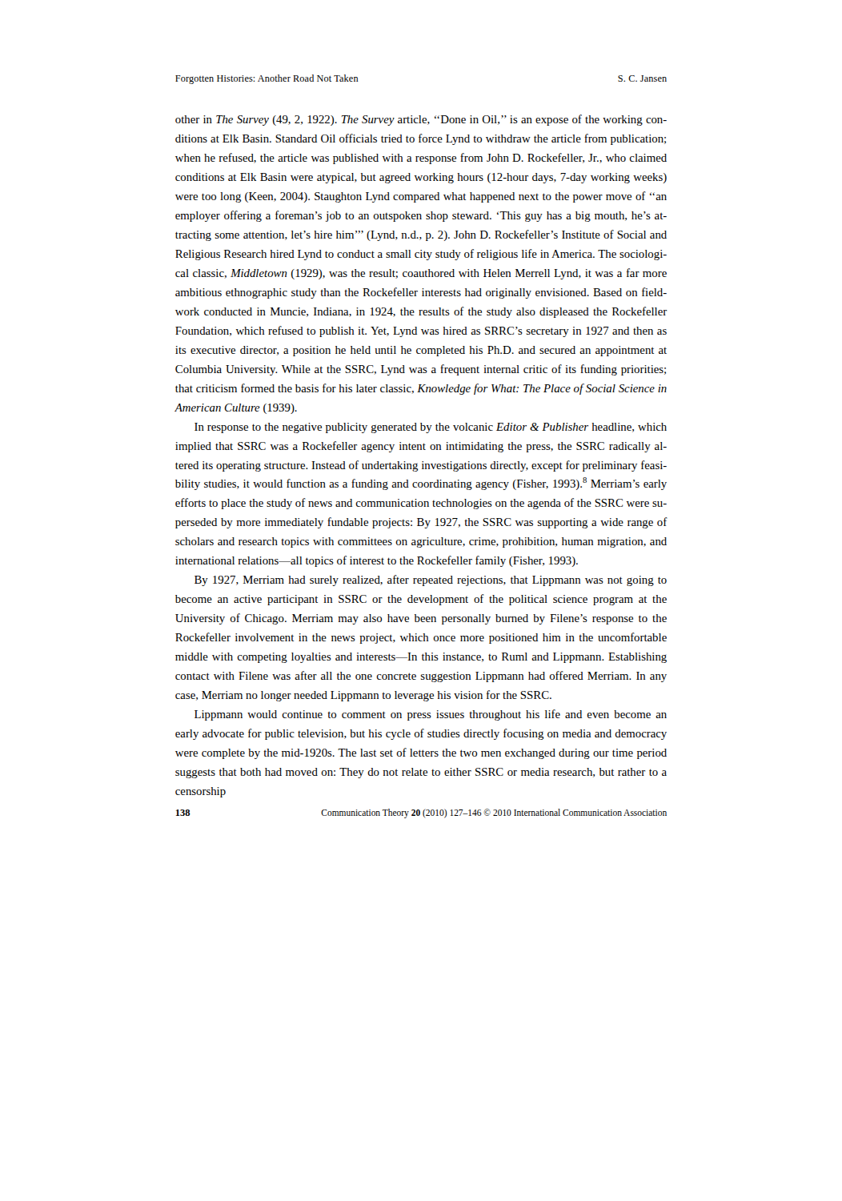Forgotten Histories: Another Road Not Taken S. C. Jansen
other in The Survey (49, 2, 1922). The Survey article, ‘‘Done in Oil,’’ is an expose of the working conditions at Elk Basin. Standard Oil officials tried to force Lynd to withdraw the article from publication; when he refused, the article was published with a response from John D. Rockefeller, Jr., who claimed conditions at Elk Basin were atypical, but agreed working hours (12-hour days, 7-day working weeks) were too long (Keen, 2004). Staughton Lynd compared what happened next to the power move of ‘‘an employer offering a foreman’s job to an outspoken shop steward. ‘This guy has a big mouth, he’s attracting some attention, let’s hire him’’’ (Lynd, n.d., p. 2). John D. Rockefeller’s Institute of Social and Religious Research hired Lynd to conduct a small city study of religious life in America. The sociological classic, Middletown (1929), was the result; coauthored with Helen Merrell Lynd, it was a far more ambitious ethnographic study than the Rockefeller interests had originally envisioned. Based on fieldwork conducted in Muncie, Indiana, in 1924, the results of the study also displeased the Rockefeller Foundation, which refused to publish it. Yet, Lynd was hired as SRRC’s secretary in 1927 and then as its executive director, a position he held until he completed his Ph.D. and secured an appointment at Columbia University. While at the SSRC, Lynd was a frequent internal critic of its funding priorities; that criticism formed the basis for his later classic, Knowledge for What: The Place of Social Science in American Culture (1939).
In response to the negative publicity generated by the volcanic Editor & Publisher headline, which implied that SSRC was a Rockefeller agency intent on intimidating the press, the SSRC radically altered its operating structure. Instead of undertaking investigations directly, except for preliminary feasibility studies, it would function as a funding and coordinating agency (Fisher, 1993).8 Merriam’s early efforts to place the study of news and communication technologies on the agenda of the SSRC were superseded by more immediately fundable projects: By 1927, the SSRC was supporting a wide range of scholars and research topics with committees on agriculture, crime, prohibition, human migration, and international relations—all topics of interest to the Rockefeller family (Fisher, 1993).
By 1927, Merriam had surely realized, after repeated rejections, that Lippmann was not going to become an active participant in SSRC or the development of the political science program at the University of Chicago. Merriam may also have been personally burned by Filene’s response to the Rockefeller involvement in the news project, which once more positioned him in the uncomfortable middle with competing loyalties and interests—In this instance, to Ruml and Lippmann. Establishing contact with Filene was after all the one concrete suggestion Lippmann had offered Merriam. In any case, Merriam no longer needed Lippmann to leverage his vision for the SSRC.
Lippmann would continue to comment on press issues throughout his life and even become an early advocate for public television, but his cycle of studies directly focusing on media and democracy were complete by the mid-1920s. The last set of letters the two men exchanged during our time period suggests that both had moved on: They do not relate to either SSRC or media research, but rather to a censorship
138 Communication Theory 20 (2010) 127–146 © 2010 International Communication Association